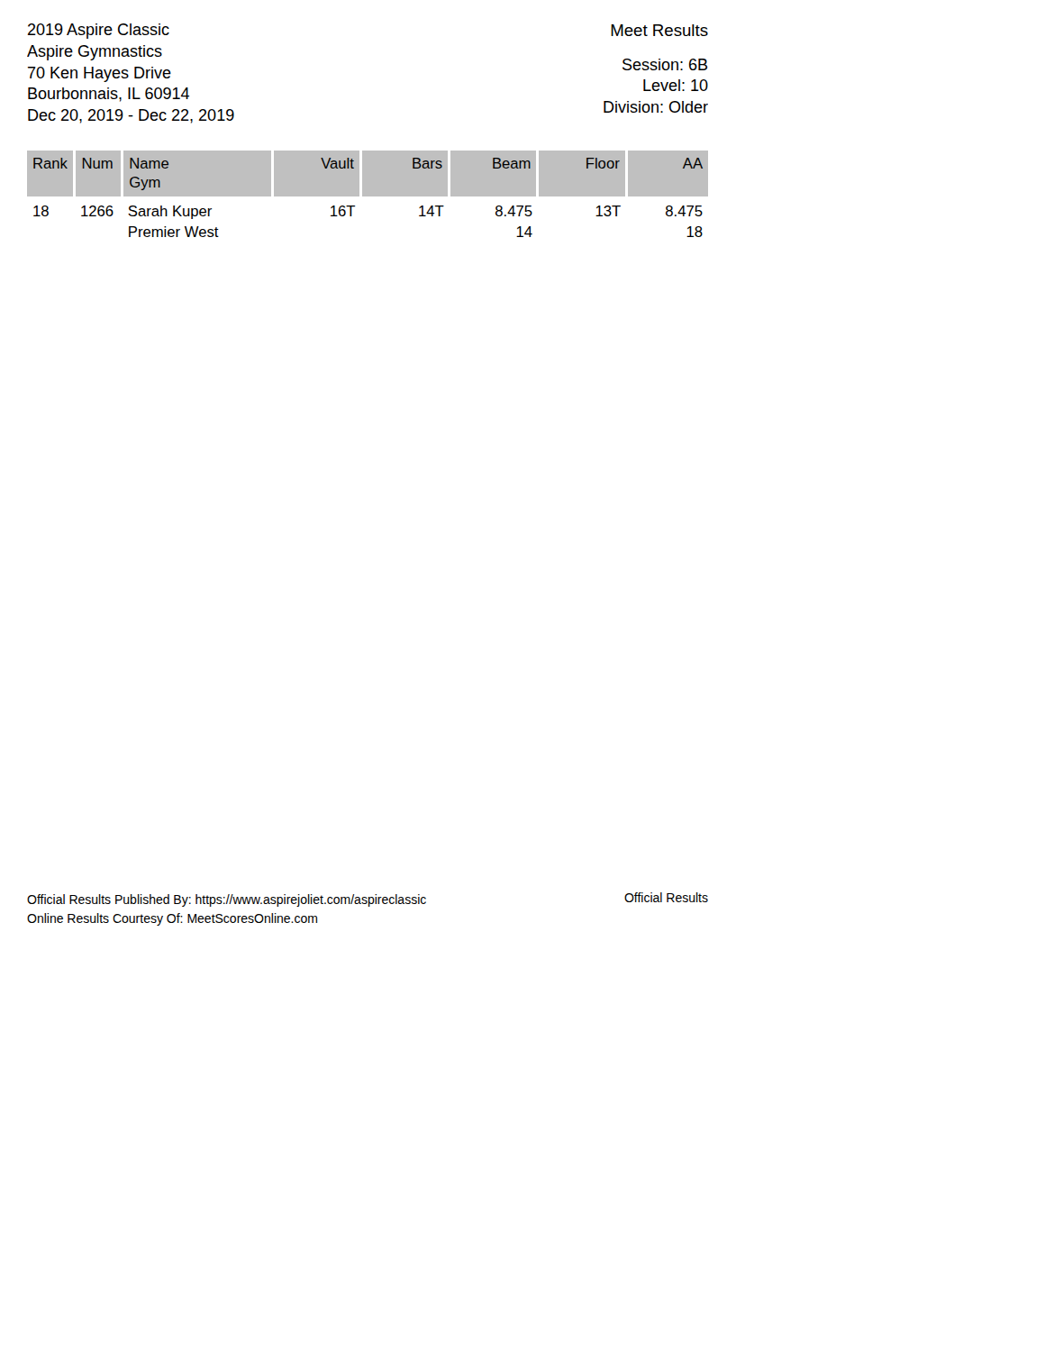2019 Aspire Classic Aspire Gymnastics 70 Ken Hayes Drive Bourbonnais, IL 60914 Dec 20, 2019 - Dec 22, 2019
Meet Results
Session: 6B
Level: 10
Division: Older
| Rank | Num | Name Gym | Vault | Bars | Beam | Floor | AA |
| --- | --- | --- | --- | --- | --- | --- | --- |
| 18 | 1266 | Sarah Kuper Premier West | 16T | 14T | 8.475 14 | 13T | 8.475 18 |
Official Results Published By: https://www.aspirejoliet.com/aspireclassic
Online Results Courtesy Of: MeetScoresOnline.com
Official Results